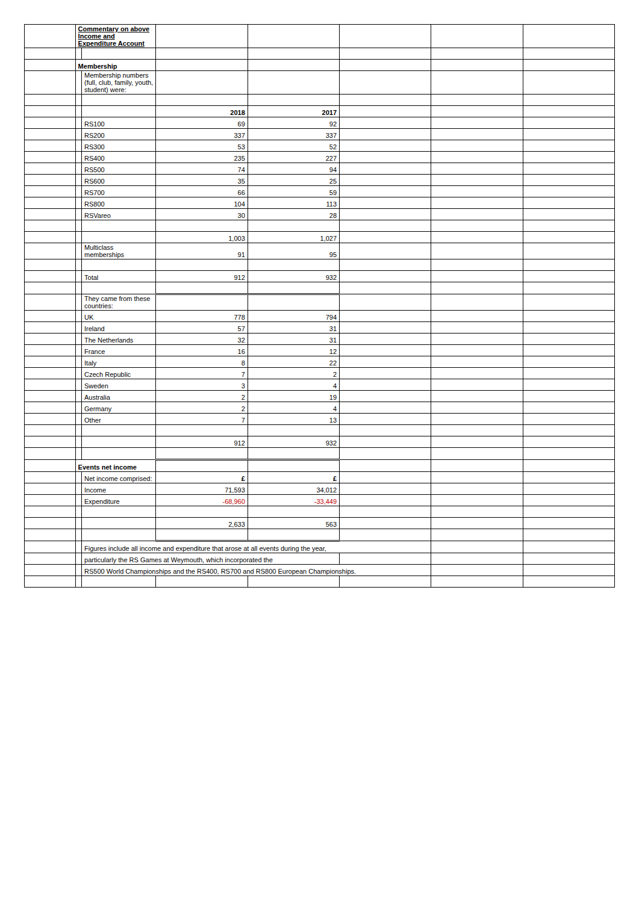| | Commentary on above Income and Expenditure Account | | | | | |
| | Membership | | | | | |
| | | Membership numbers (full, club, family, youth, student) were: | | | | | |
| | | | 2018 | 2017 | | | |
| | | RS100 | 69 | 92 | | | |
| | | RS200 | 337 | 337 | | | |
| | | RS300 | 53 | 52 | | | |
| | | RS400 | 235 | 227 | | | |
| | | RS500 | 74 | 94 | | | |
| | | RS600 | 35 | 25 | | | |
| | | RS700 | 66 | 59 | | | |
| | | RS800 | 104 | 113 | | | |
| | | RSVareo | 30 | 28 | | | |
| | | | 1,003 | 1,027 | | | |
| | | Multiclass memberships | 91 | 95 | | | |
| | | Total | 912 | 932 | | | |
| | | They came from these countries: | | | | | |
| | | UK | 778 | 794 | | | |
| | | Ireland | 57 | 31 | | | |
| | | The Netherlands | 32 | 31 | | | |
| | | France | 16 | 12 | | | |
| | | Italy | 8 | 22 | | | |
| | | Czech Republic | 7 | 2 | | | |
| | | Sweden | 3 | 4 | | | |
| | | Australia | 2 | 19 | | | |
| | | Germany | 2 | 4 | | | |
| | | Other | 7 | 13 | | | |
| | | | 912 | 932 | | | |
| | Events net income | | | | | |
| | | Net income comprised: | £ | £ | | | |
| | | Income | 71,593 | 34,012 | | | |
| | | Expenditure | -68,960 | -33,449 | | | |
| | | | 2,633 | 563 | | | |
| | | Figures include all income and expenditure that arose at all events during the year, | | |
| | | particularly the RS Games at Weymouth, which incorporated the | | | |
| | | RS500 World Championships and the RS400, RS700 and RS800 European Championships. | | |